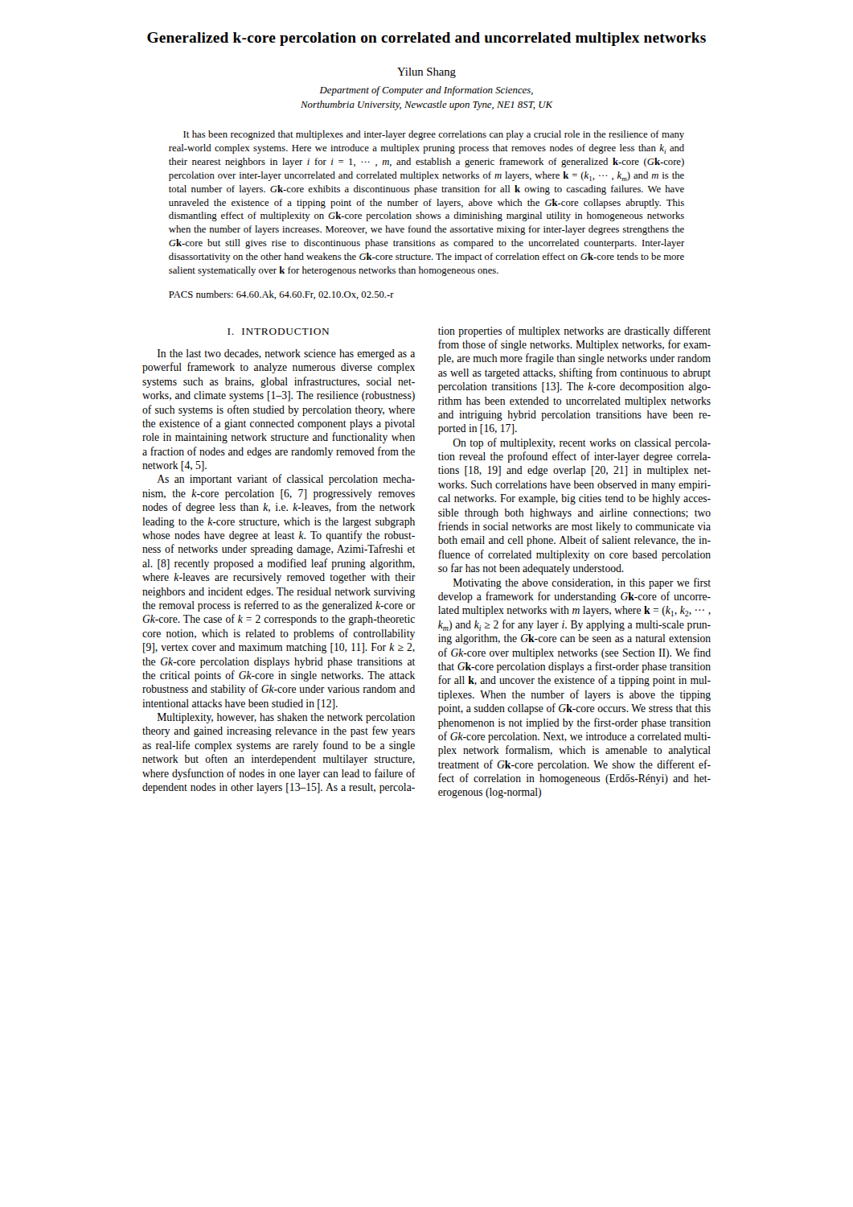Generalized k-core percolation on correlated and uncorrelated multiplex networks
Yilun Shang
Department of Computer and Information Sciences,
Northumbria University, Newcastle upon Tyne, NE1 8ST, UK
It has been recognized that multiplexes and inter-layer degree correlations can play a crucial role in the resilience of many real-world complex systems. Here we introduce a multiplex pruning process that removes nodes of degree less than ki and their nearest neighbors in layer i for i = 1, ··· , m, and establish a generic framework of generalized k-core (Gk-core) percolation over inter-layer uncorrelated and correlated multiplex networks of m layers, where k = (k1, ··· , km) and m is the total number of layers. Gk-core exhibits a discontinuous phase transition for all k owing to cascading failures. We have unraveled the existence of a tipping point of the number of layers, above which the Gk-core collapses abruptly. This dismantling effect of multiplexity on Gk-core percolation shows a diminishing marginal utility in homogeneous networks when the number of layers increases. Moreover, we have found the assortative mixing for inter-layer degrees strengthens the Gk-core but still gives rise to discontinuous phase transitions as compared to the uncorrelated counterparts. Inter-layer disassortativity on the other hand weakens the Gk-core structure. The impact of correlation effect on Gk-core tends to be more salient systematically over k for heterogenous networks than homogeneous ones.
PACS numbers: 64.60.Ak, 64.60.Fr, 02.10.Ox, 02.50.-r
I. Introduction
In the last two decades, network science has emerged as a powerful framework to analyze numerous diverse complex systems such as brains, global infrastructures, social networks, and climate systems [1–3]. The resilience (robustness) of such systems is often studied by percolation theory, where the existence of a giant connected component plays a pivotal role in maintaining network structure and functionality when a fraction of nodes and edges are randomly removed from the network [4, 5].
As an important variant of classical percolation mechanism, the k-core percolation [6, 7] progressively removes nodes of degree less than k, i.e. k-leaves, from the network leading to the k-core structure, which is the largest subgraph whose nodes have degree at least k. To quantify the robustness of networks under spreading damage, Azimi-Tafreshi et al. [8] recently proposed a modified leaf pruning algorithm, where k-leaves are recursively removed together with their neighbors and incident edges. The residual network surviving the removal process is referred to as the generalized k-core or Gk-core. The case of k = 2 corresponds to the graph-theoretic core notion, which is related to problems of controllability [9], vertex cover and maximum matching [10, 11]. For k ≥ 2, the Gk-core percolation displays hybrid phase transitions at the critical points of Gk-core in single networks. The attack robustness and stability of Gk-core under various random and intentional attacks have been studied in [12].
Multiplexity, however, has shaken the network percolation theory and gained increasing relevance in the past few years as real-life complex systems are rarely found to be a single network but often an interdependent multilayer structure, where dysfunction of nodes in one layer can lead to failure of dependent nodes in other layers [13–15]. As a result, percolation properties of multiplex networks are drastically different from those of single networks. Multiplex networks, for example, are much more fragile than single networks under random as well as targeted attacks, shifting from continuous to abrupt percolation transitions [13]. The k-core decomposition algorithm has been extended to uncorrelated multiplex networks and intriguing hybrid percolation transitions have been reported in [16, 17].
On top of multiplexity, recent works on classical percolation reveal the profound effect of inter-layer degree correlations [18, 19] and edge overlap [20, 21] in multiplex networks. Such correlations have been observed in many empirical networks. For example, big cities tend to be highly accessible through both highways and airline connections; two friends in social networks are most likely to communicate via both email and cell phone. Albeit of salient relevance, the influence of correlated multiplexity on core based percolation so far has not been adequately understood.
Motivating the above consideration, in this paper we first develop a framework for understanding Gk-core of uncorrelated multiplex networks with m layers, where k = (k1, k2, ··· , km) and ki ≥ 2 for any layer i. By applying a multi-scale pruning algorithm, the Gk-core can be seen as a natural extension of Gk-core over multiplex networks (see Section II). We find that Gk-core percolation displays a first-order phase transition for all k, and uncover the existence of a tipping point in multiplexes. When the number of layers is above the tipping point, a sudden collapse of Gk-core occurs. We stress that this phenomenon is not implied by the first-order phase transition of Gk-core percolation. Next, we introduce a correlated multiplex network formalism, which is amenable to analytical treatment of Gk-core percolation. We show the different effect of correlation in homogeneous (Erdős-Rényi) and heterogenous (log-normal)